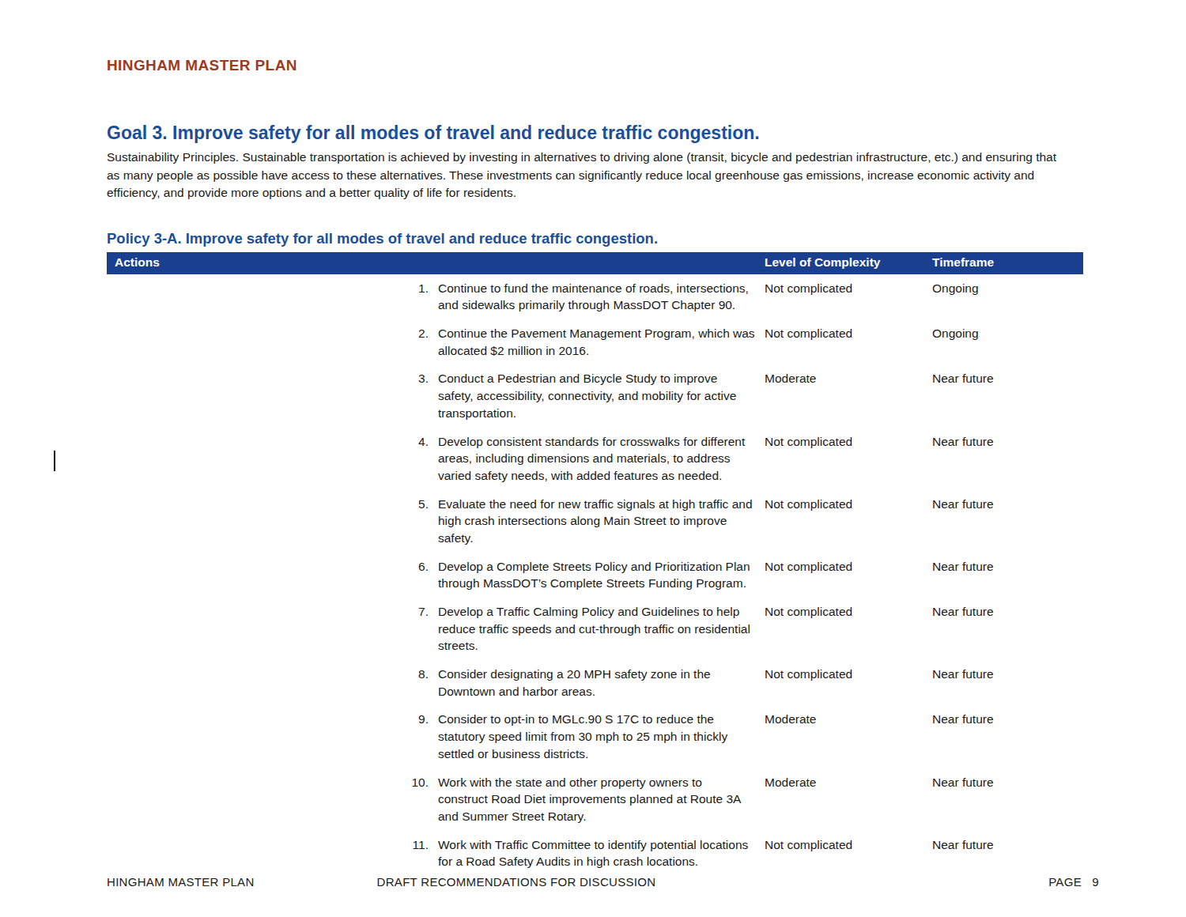HINGHAM MASTER PLAN
Goal 3. Improve safety for all modes of travel and reduce traffic congestion.
Sustainability Principles. Sustainable transportation is achieved by investing in alternatives to driving alone (transit, bicycle and pedestrian infrastructure, etc.) and ensuring that as many people as possible have access to these alternatives. These investments can significantly reduce local greenhouse gas emissions, increase economic activity and efficiency, and provide more options and a better quality of life for residents.
Policy 3-A. Improve safety for all modes of travel and reduce traffic congestion.
| Actions | Level of Complexity | Timeframe |
| --- | --- | --- |
| 1. | Continue to fund the maintenance of roads, intersections, and sidewalks primarily through MassDOT Chapter 90. | Not complicated | Ongoing |
| 2. | Continue the Pavement Management Program, which was allocated $2 million in 2016. | Not complicated | Ongoing |
| 3. | Conduct a Pedestrian and Bicycle Study to improve safety, accessibility, connectivity, and mobility for active transportation. | Moderate | Near future |
| 4. | Develop consistent standards for crosswalks for different areas, including dimensions and materials, to address varied safety needs, with added features as needed. | Not complicated | Near future |
| 5. | Evaluate the need for new traffic signals at high traffic and high crash intersections along Main Street to improve safety. | Not complicated | Near future |
| 6. | Develop a Complete Streets Policy and Prioritization Plan through MassDOT’s Complete Streets Funding Program. | Not complicated | Near future |
| 7. | Develop a Traffic Calming Policy and Guidelines to help reduce traffic speeds and cut-through traffic on residential streets. | Not complicated | Near future |
| 8. | Consider designating a 20 MPH safety zone in the Downtown and harbor areas. | Not complicated | Near future |
| 9. | Consider to opt-in to MGLc.90 S 17C to reduce the statutory speed limit from 30 mph to 25 mph in thickly settled or business districts. | Moderate | Near future |
| 10. | Work with the state and other property owners to construct Road Diet improvements planned at Route 3A and Summer Street Rotary. | Moderate | Near future |
| 11. | Work with Traffic Committee to identify potential locations for a Road Safety Audits in high crash locations. | Not complicated | Near future |
HINGHAM MASTER PLAN DRAFT RECOMMENDATIONS FOR DISCUSSION PAGE 9